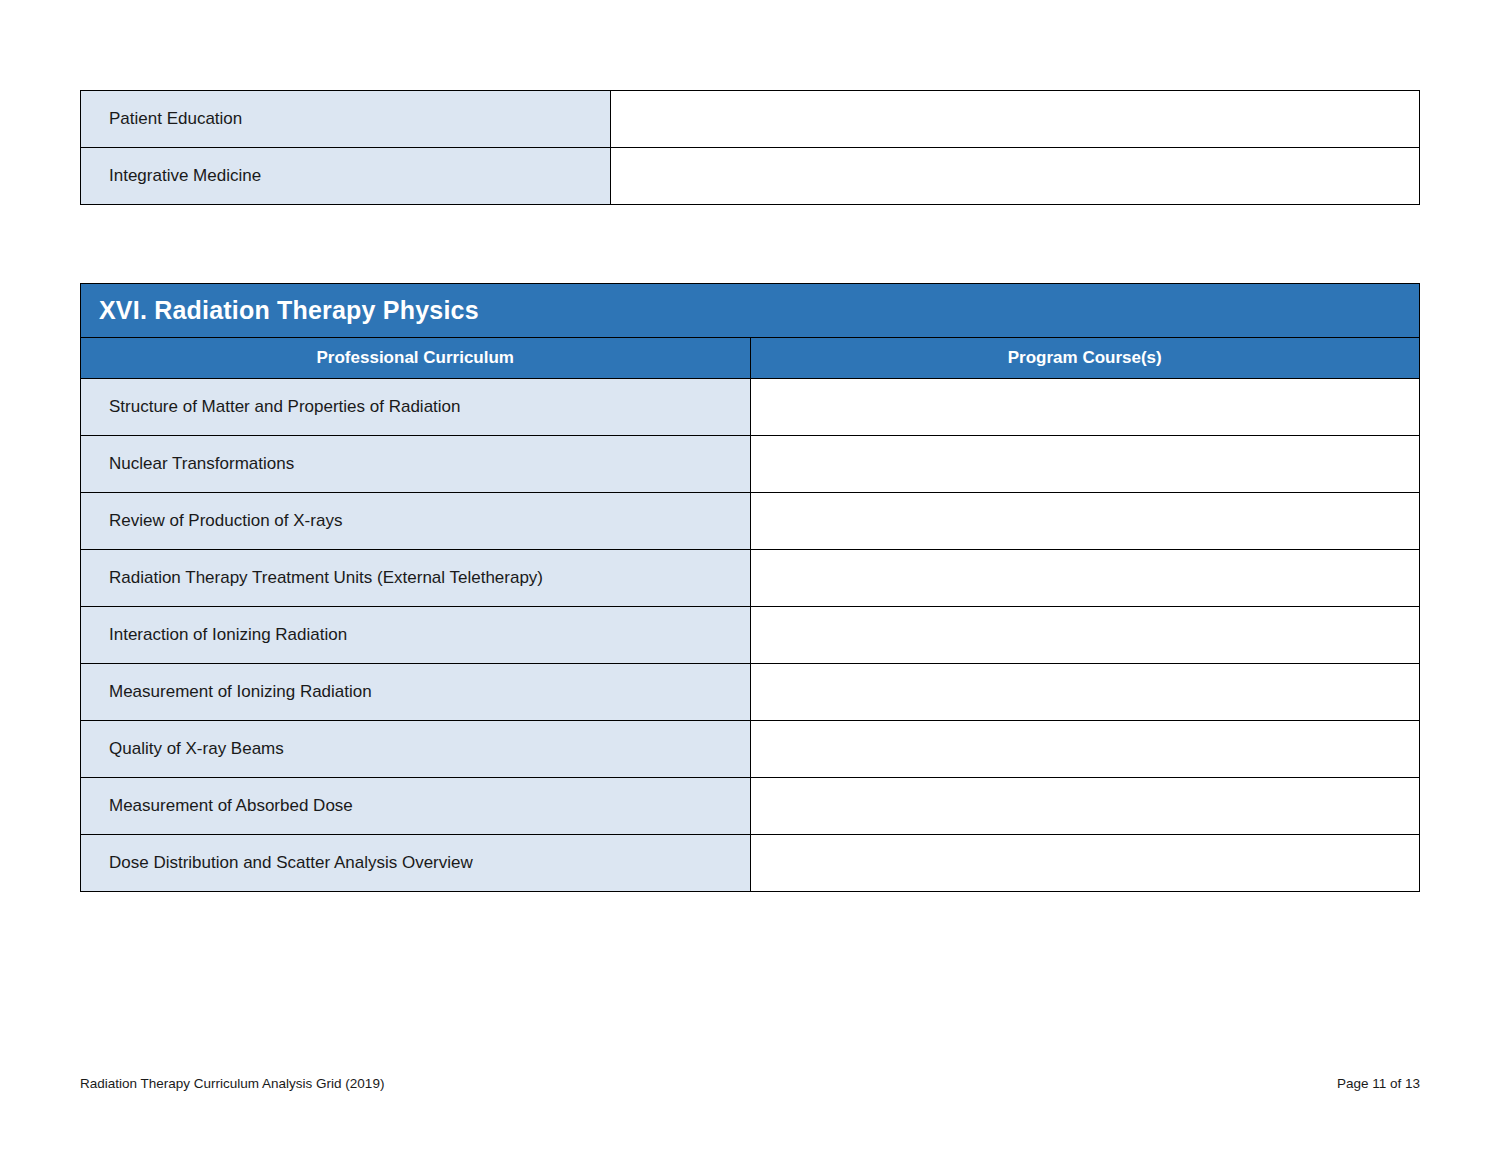| Patient Education | |
| Integrative Medicine | |
| XVI. Radiation Therapy Physics |
| --- |
| Professional Curriculum | Program Course(s) |
| Structure of Matter and Properties of Radiation | |
| Nuclear Transformations | |
| Review of Production of X-rays | |
| Radiation Therapy Treatment Units (External Teletherapy) | |
| Interaction of Ionizing Radiation | |
| Measurement of Ionizing Radiation | |
| Quality of X-ray Beams | |
| Measurement of Absorbed Dose | |
| Dose Distribution and Scatter Analysis Overview | |
Radiation Therapy Curriculum Analysis Grid (2019) Page 11 of 13